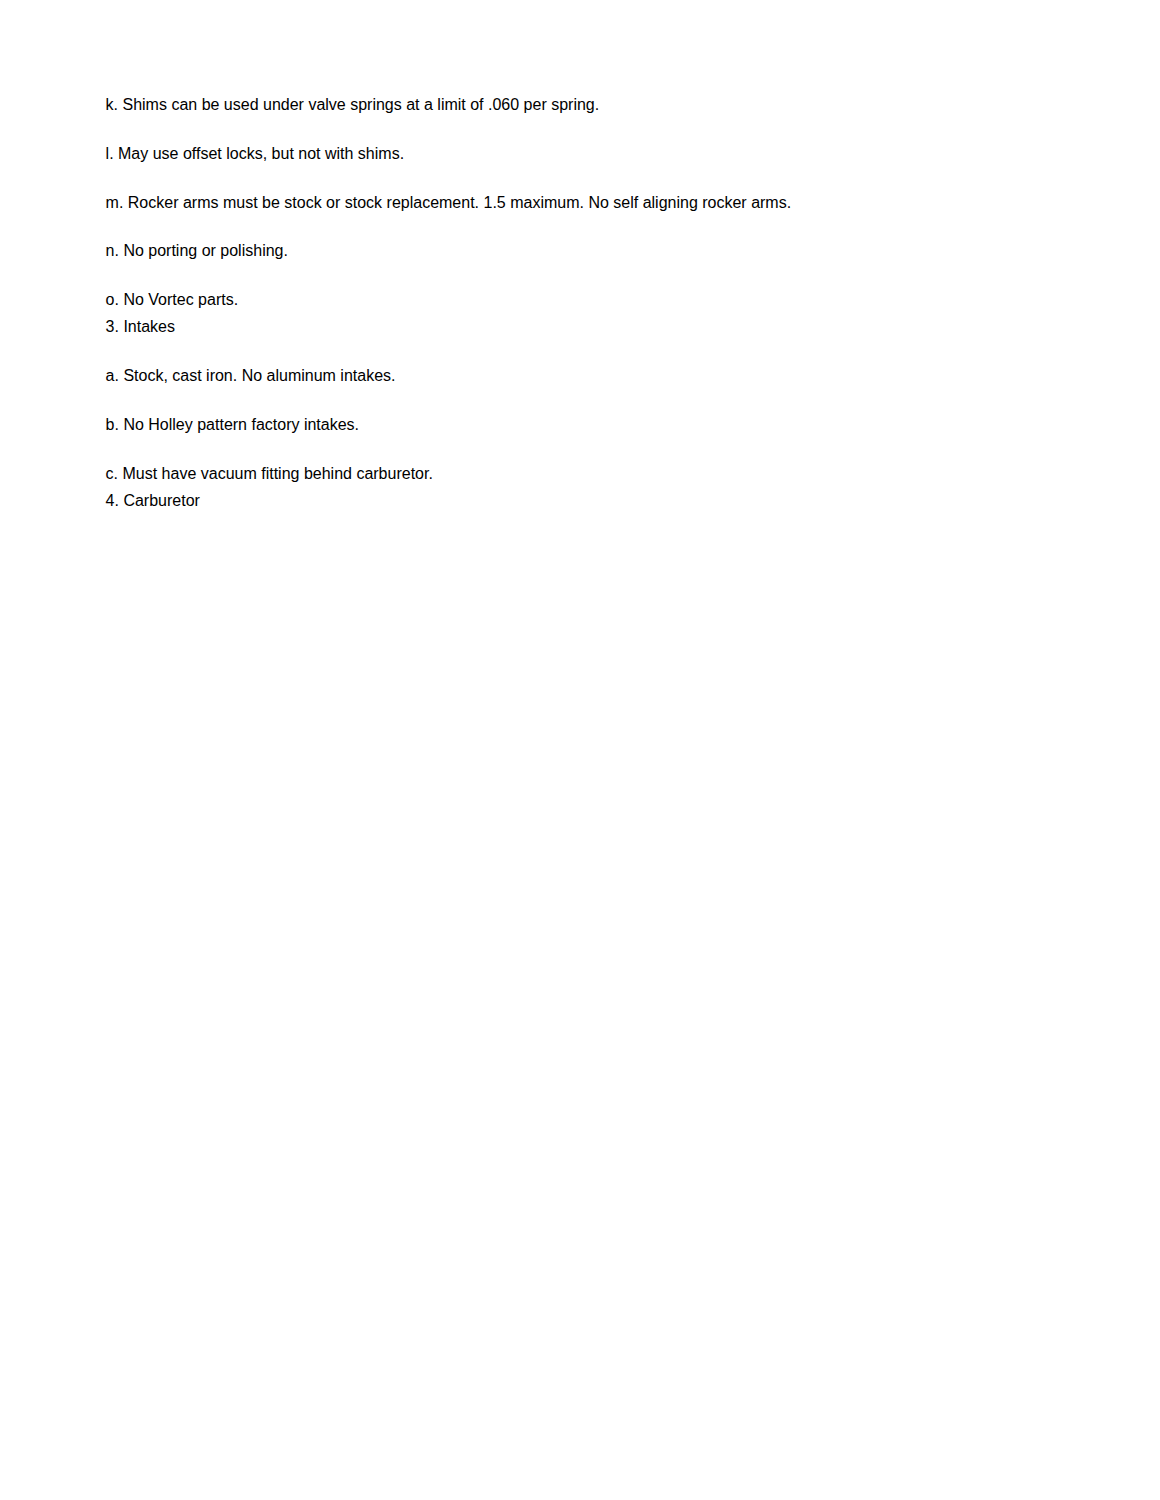k. Shims can be used under valve springs at a limit of .060 per spring.
l. May use offset locks, but not with shims.
m. Rocker arms must be stock or stock replacement. 1.5 maximum. No self aligning rocker arms.
n. No porting or polishing.
o. No Vortec parts.
3. Intakes
a. Stock, cast iron. No aluminum intakes.
b. No Holley pattern factory intakes.
c. Must have vacuum fitting behind carburetor.
4. Carburetor